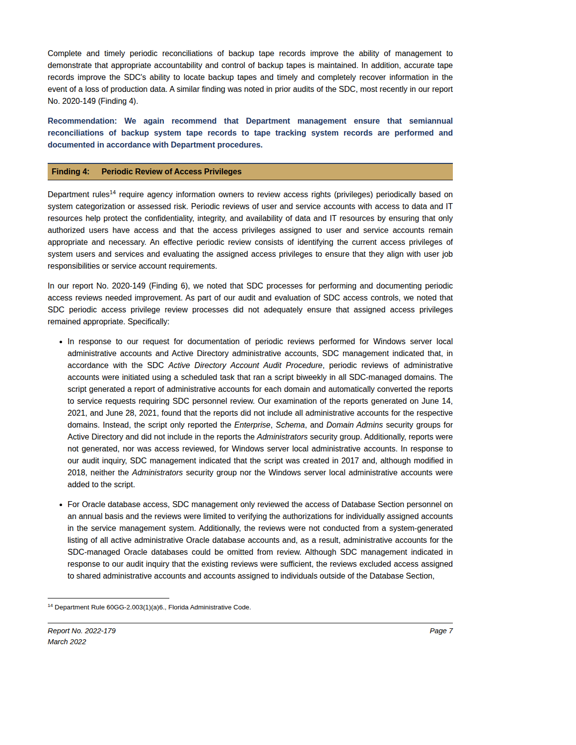Complete and timely periodic reconciliations of backup tape records improve the ability of management to demonstrate that appropriate accountability and control of backup tapes is maintained. In addition, accurate tape records improve the SDC's ability to locate backup tapes and timely and completely recover information in the event of a loss of production data. A similar finding was noted in prior audits of the SDC, most recently in our report No. 2020-149 (Finding 4).
Recommendation: We again recommend that Department management ensure that semiannual reconciliations of backup system tape records to tape tracking system records are performed and documented in accordance with Department procedures.
Finding 4: Periodic Review of Access Privileges
Department rules14 require agency information owners to review access rights (privileges) periodically based on system categorization or assessed risk. Periodic reviews of user and service accounts with access to data and IT resources help protect the confidentiality, integrity, and availability of data and IT resources by ensuring that only authorized users have access and that the access privileges assigned to user and service accounts remain appropriate and necessary. An effective periodic review consists of identifying the current access privileges of system users and services and evaluating the assigned access privileges to ensure that they align with user job responsibilities or service account requirements.
In our report No. 2020-149 (Finding 6), we noted that SDC processes for performing and documenting periodic access reviews needed improvement. As part of our audit and evaluation of SDC access controls, we noted that SDC periodic access privilege review processes did not adequately ensure that assigned access privileges remained appropriate. Specifically:
In response to our request for documentation of periodic reviews performed for Windows server local administrative accounts and Active Directory administrative accounts, SDC management indicated that, in accordance with the SDC Active Directory Account Audit Procedure, periodic reviews of administrative accounts were initiated using a scheduled task that ran a script biweekly in all SDC-managed domains. The script generated a report of administrative accounts for each domain and automatically converted the reports to service requests requiring SDC personnel review. Our examination of the reports generated on June 14, 2021, and June 28, 2021, found that the reports did not include all administrative accounts for the respective domains. Instead, the script only reported the Enterprise, Schema, and Domain Admins security groups for Active Directory and did not include in the reports the Administrators security group. Additionally, reports were not generated, nor was access reviewed, for Windows server local administrative accounts. In response to our audit inquiry, SDC management indicated that the script was created in 2017 and, although modified in 2018, neither the Administrators security group nor the Windows server local administrative accounts were added to the script.
For Oracle database access, SDC management only reviewed the access of Database Section personnel on an annual basis and the reviews were limited to verifying the authorizations for individually assigned accounts in the service management system. Additionally, the reviews were not conducted from a system-generated listing of all active administrative Oracle database accounts and, as a result, administrative accounts for the SDC-managed Oracle databases could be omitted from review. Although SDC management indicated in response to our audit inquiry that the existing reviews were sufficient, the reviews excluded access assigned to shared administrative accounts and accounts assigned to individuals outside of the Database Section,
14 Department Rule 60GG-2.003(1)(a)6., Florida Administrative Code.
Report No. 2022-179
March 2022
Page 7